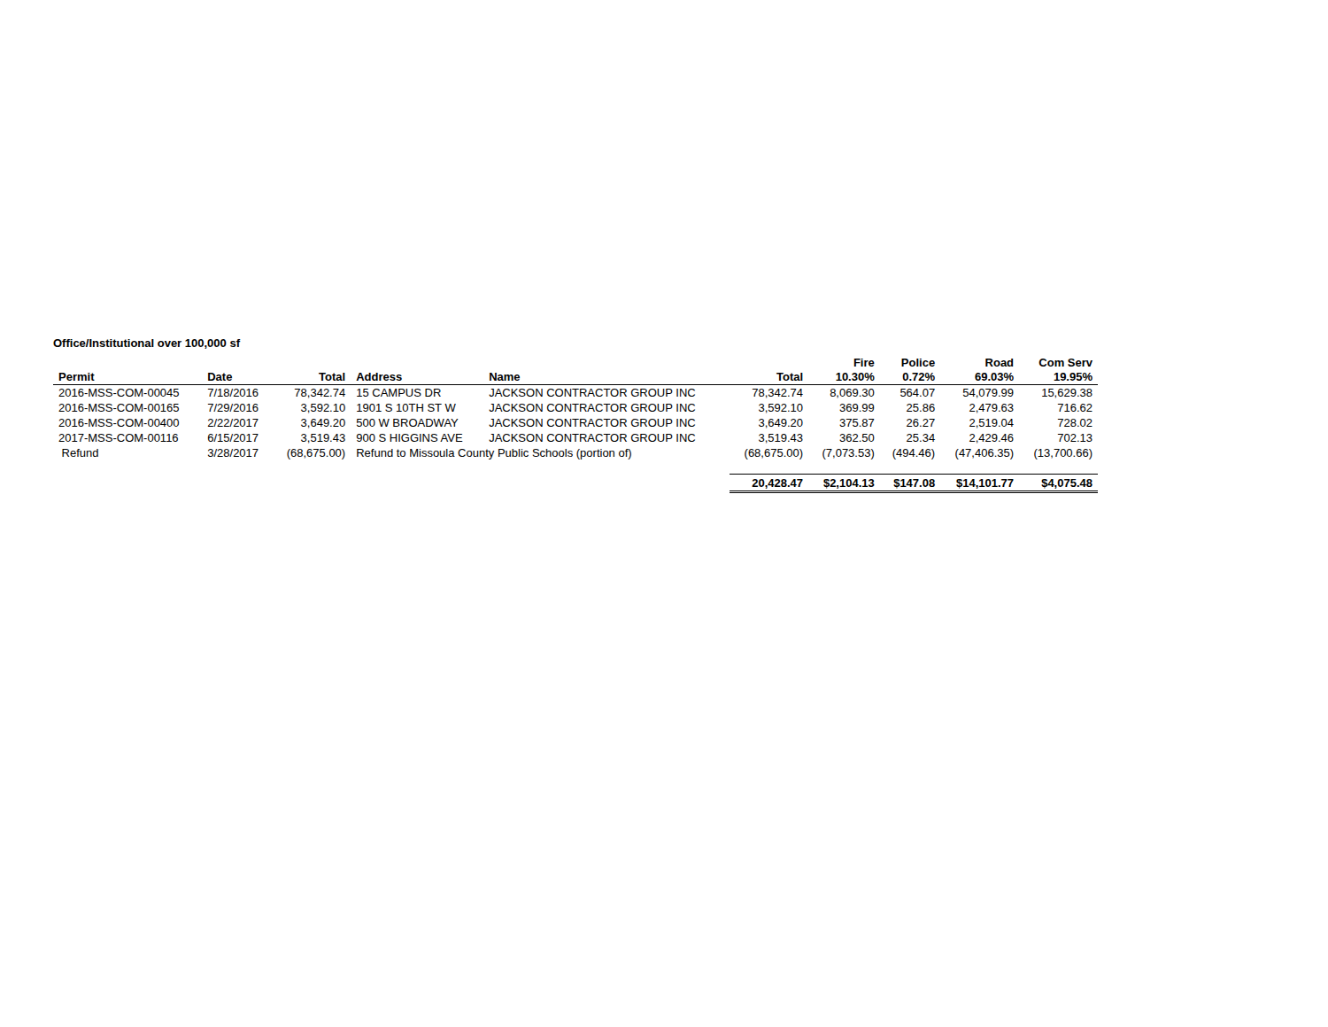Office/Institutional over 100,000 sf
| | | | | | | Fire | Police | Road | Com Serv |
| --- | --- | --- | --- | --- | --- | --- | --- | --- | --- |
| Permit | Date | Total | Address | Name | Total | 10.30% | 0.72% | 69.03% | 19.95% |
| 2016-MSS-COM-00045 | 7/18/2016 | 78,342.74 | 15 CAMPUS DR | JACKSON CONTRACTOR GROUP INC | 78,342.74 | 8,069.30 | 564.07 | 54,079.99 | 15,629.38 |
| 2016-MSS-COM-00165 | 7/29/2016 | 3,592.10 | 1901 S 10TH ST W | JACKSON CONTRACTOR GROUP INC | 3,592.10 | 369.99 | 25.86 | 2,479.63 | 716.62 |
| 2016-MSS-COM-00400 | 2/22/2017 | 3,649.20 | 500 W BROADWAY | JACKSON CONTRACTOR GROUP INC | 3,649.20 | 375.87 | 26.27 | 2,519.04 | 728.02 |
| 2017-MSS-COM-00116 | 6/15/2017 | 3,519.43 | 900 S HIGGINS AVE | JACKSON CONTRACTOR GROUP INC | 3,519.43 | 362.50 | 25.34 | 2,429.46 | 702.13 |
| Refund | 3/28/2017 | (68,675.00) | Refund to Missoula County Public Schools (portion of) | (68,675.00) | (7,073.53) | (494.46) | (47,406.35) | (13,700.66) |
| | | | | | 20,428.47 | $2,104.13 | $147.08 | $14,101.77 | $4,075.48 |